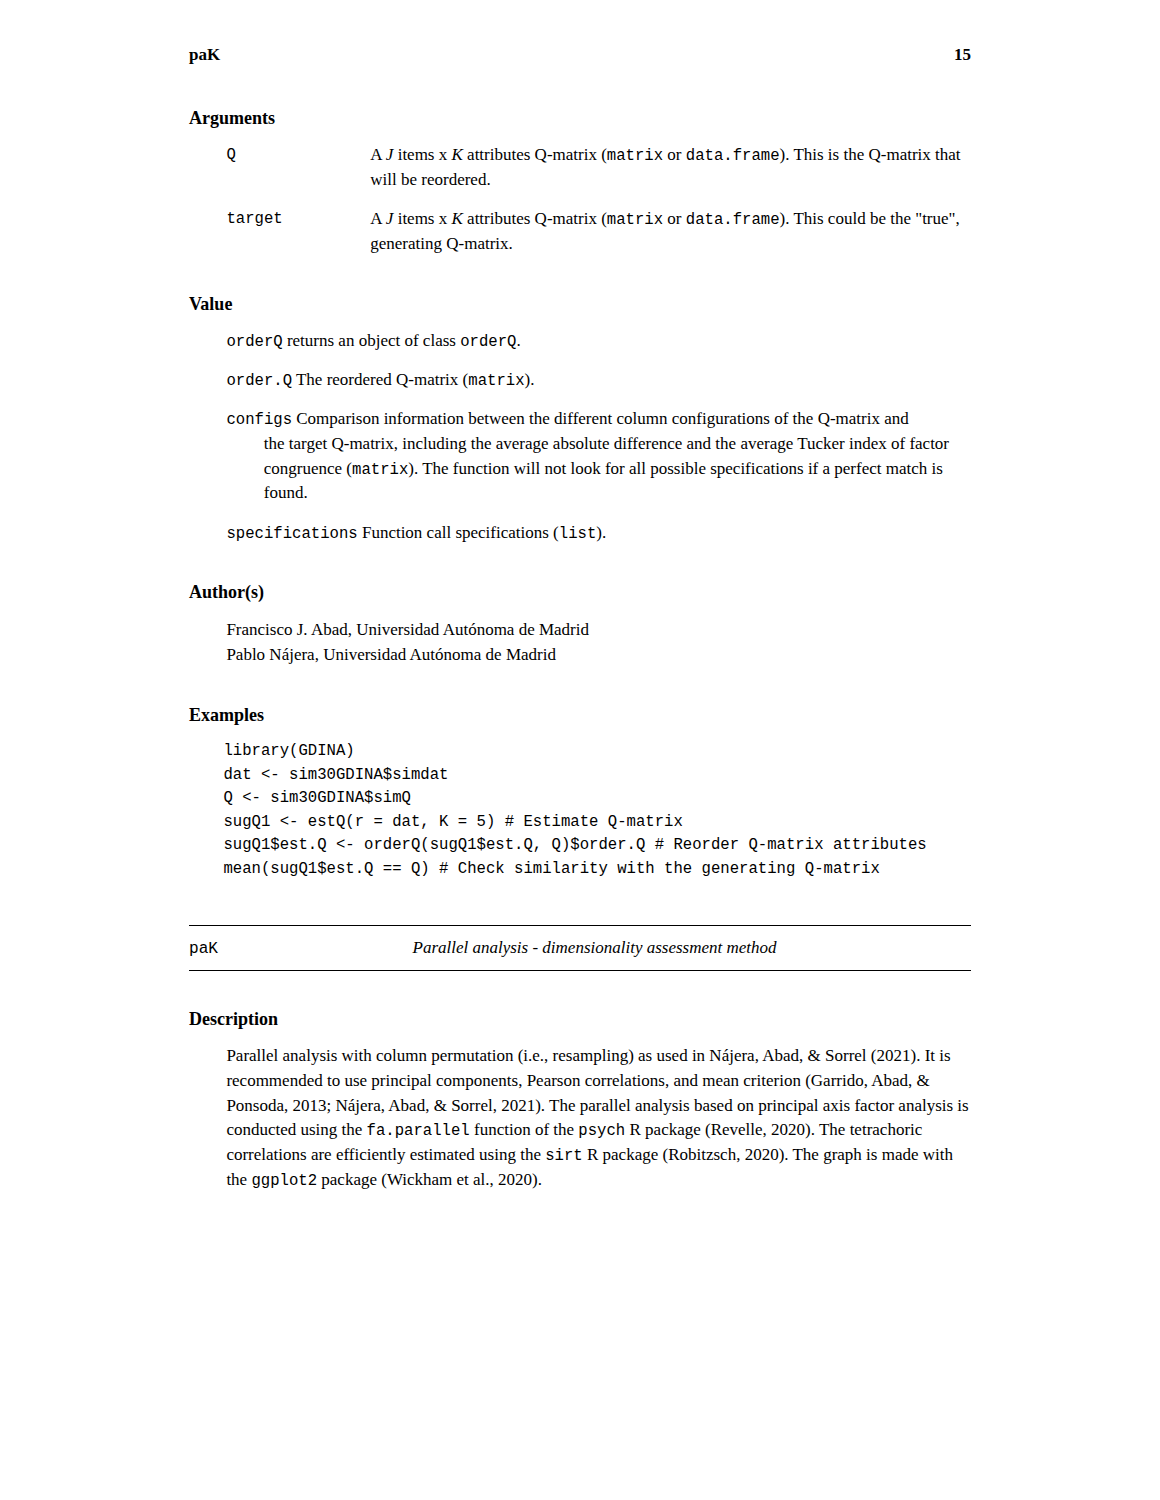paK 15
Arguments
Q
A J items x K attributes Q-matrix (matrix or data.frame). This is the Q-matrix that will be reordered.
target
A J items x K attributes Q-matrix (matrix or data.frame). This could be the "true", generating Q-matrix.
Value
orderQ returns an object of class orderQ.
order.Q The reordered Q-matrix (matrix).
configs Comparison information between the different column configurations of the Q-matrix and the target Q-matrix, including the average absolute difference and the average Tucker index of factor congruence (matrix). The function will not look for all possible specifications if a perfect match is found.
specifications Function call specifications (list).
Author(s)
Francisco J. Abad, Universidad Autónoma de Madrid
Pablo Nájera, Universidad Autónoma de Madrid
Examples
library(GDINA)
dat <- sim30GDINA$simdat
Q <- sim30GDINA$simQ
sugQ1 <- estQ(r = dat, K = 5) # Estimate Q-matrix
sugQ1$est.Q <- orderQ(sugQ1$est.Q, Q)$order.Q # Reorder Q-matrix attributes
mean(sugQ1$est.Q == Q) # Check similarity with the generating Q-matrix
paK Parallel analysis - dimensionality assessment method
Description
Parallel analysis with column permutation (i.e., resampling) as used in Nájera, Abad, & Sorrel (2021). It is recommended to use principal components, Pearson correlations, and mean criterion (Garrido, Abad, & Ponsoda, 2013; Nájera, Abad, & Sorrel, 2021). The parallel analysis based on principal axis factor analysis is conducted using the fa.parallel function of the psych R package (Revelle, 2020). The tetrachoric correlations are efficiently estimated using the sirt R package (Robitzsch, 2020). The graph is made with the ggplot2 package (Wickham et al., 2020).